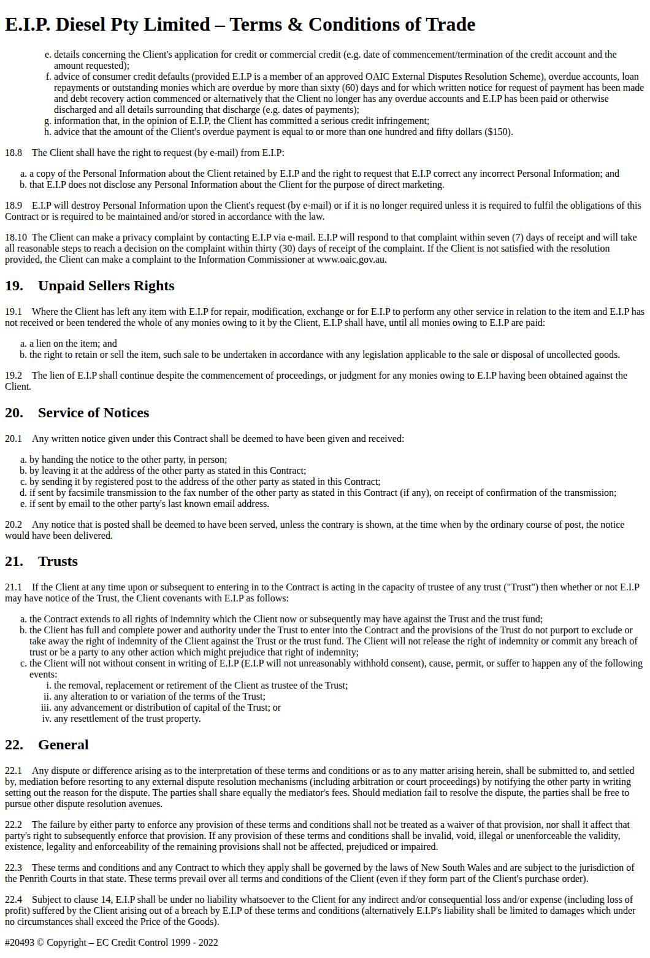E.I.P. Diesel Pty Limited – Terms & Conditions of Trade
details concerning the Client's application for credit or commercial credit (e.g. date of commencement/termination of the credit account and the amount requested);
advice of consumer credit defaults (provided E.I.P is a member of an approved OAIC External Disputes Resolution Scheme), overdue accounts, loan repayments or outstanding monies which are overdue by more than sixty (60) days and for which written notice for request of payment has been made and debt recovery action commenced or alternatively that the Client no longer has any overdue accounts and E.I.P has been paid or otherwise discharged and all details surrounding that discharge (e.g. dates of payments);
information that, in the opinion of E.I.P, the Client has committed a serious credit infringement;
advice that the amount of the Client's overdue payment is equal to or more than one hundred and fifty dollars ($150).
18.8 The Client shall have the right to request (by e-mail) from E.I.P:
a copy of the Personal Information about the Client retained by E.I.P and the right to request that E.I.P correct any incorrect Personal Information; and
that E.I.P does not disclose any Personal Information about the Client for the purpose of direct marketing.
18.9 E.I.P will destroy Personal Information upon the Client's request (by e-mail) or if it is no longer required unless it is required to fulfil the obligations of this Contract or is required to be maintained and/or stored in accordance with the law.
18.10 The Client can make a privacy complaint by contacting E.I.P via e-mail. E.I.P will respond to that complaint within seven (7) days of receipt and will take all reasonable steps to reach a decision on the complaint within thirty (30) days of receipt of the complaint. If the Client is not satisfied with the resolution provided, the Client can make a complaint to the Information Commissioner at www.oaic.gov.au.
19. Unpaid Sellers Rights
19.1 Where the Client has left any item with E.I.P for repair, modification, exchange or for E.I.P to perform any other service in relation to the item and E.I.P has not received or been tendered the whole of any monies owing to it by the Client, E.I.P shall have, until all monies owing to E.I.P are paid:
a lien on the item; and
the right to retain or sell the item, such sale to be undertaken in accordance with any legislation applicable to the sale or disposal of uncollected goods.
19.2 The lien of E.I.P shall continue despite the commencement of proceedings, or judgment for any monies owing to E.I.P having been obtained against the Client.
20. Service of Notices
20.1 Any written notice given under this Contract shall be deemed to have been given and received:
by handing the notice to the other party, in person;
by leaving it at the address of the other party as stated in this Contract;
by sending it by registered post to the address of the other party as stated in this Contract;
if sent by facsimile transmission to the fax number of the other party as stated in this Contract (if any), on receipt of confirmation of the transmission;
if sent by email to the other party's last known email address.
20.2 Any notice that is posted shall be deemed to have been served, unless the contrary is shown, at the time when by the ordinary course of post, the notice would have been delivered.
21. Trusts
21.1 If the Client at any time upon or subsequent to entering in to the Contract is acting in the capacity of trustee of any trust ("Trust") then whether or not E.I.P may have notice of the Trust, the Client covenants with E.I.P as follows:
the Contract extends to all rights of indemnity which the Client now or subsequently may have against the Trust and the trust fund;
the Client has full and complete power and authority under the Trust to enter into the Contract and the provisions of the Trust do not purport to exclude or take away the right of indemnity of the Client against the Trust or the trust fund. The Client will not release the right of indemnity or commit any breach of trust or be a party to any other action which might prejudice that right of indemnity;
the Client will not without consent in writing of E.I.P (E.I.P will not unreasonably withhold consent), cause, permit, or suffer to happen any of the following events:
the removal, replacement or retirement of the Client as trustee of the Trust;
any alteration to or variation of the terms of the Trust;
any advancement or distribution of capital of the Trust; or
any resettlement of the trust property.
22. General
22.1 Any dispute or difference arising as to the interpretation of these terms and conditions or as to any matter arising herein, shall be submitted to, and settled by, mediation before resorting to any external dispute resolution mechanisms (including arbitration or court proceedings) by notifying the other party in writing setting out the reason for the dispute. The parties shall share equally the mediator's fees. Should mediation fail to resolve the dispute, the parties shall be free to pursue other dispute resolution avenues.
22.2 The failure by either party to enforce any provision of these terms and conditions shall not be treated as a waiver of that provision, nor shall it affect that party's right to subsequently enforce that provision. If any provision of these terms and conditions shall be invalid, void, illegal or unenforceable the validity, existence, legality and enforceability of the remaining provisions shall not be affected, prejudiced or impaired.
22.3 These terms and conditions and any Contract to which they apply shall be governed by the laws of New South Wales and are subject to the jurisdiction of the Penrith Courts in that state. These terms prevail over all terms and conditions of the Client (even if they form part of the Client's purchase order).
22.4 Subject to clause 14, E.I.P shall be under no liability whatsoever to the Client for any indirect and/or consequential loss and/or expense (including loss of profit) suffered by the Client arising out of a breach by E.I.P of these terms and conditions (alternatively E.I.P's liability shall be limited to damages which under no circumstances shall exceed the Price of the Goods).
#20493 © Copyright – EC Credit Control 1999 - 2022